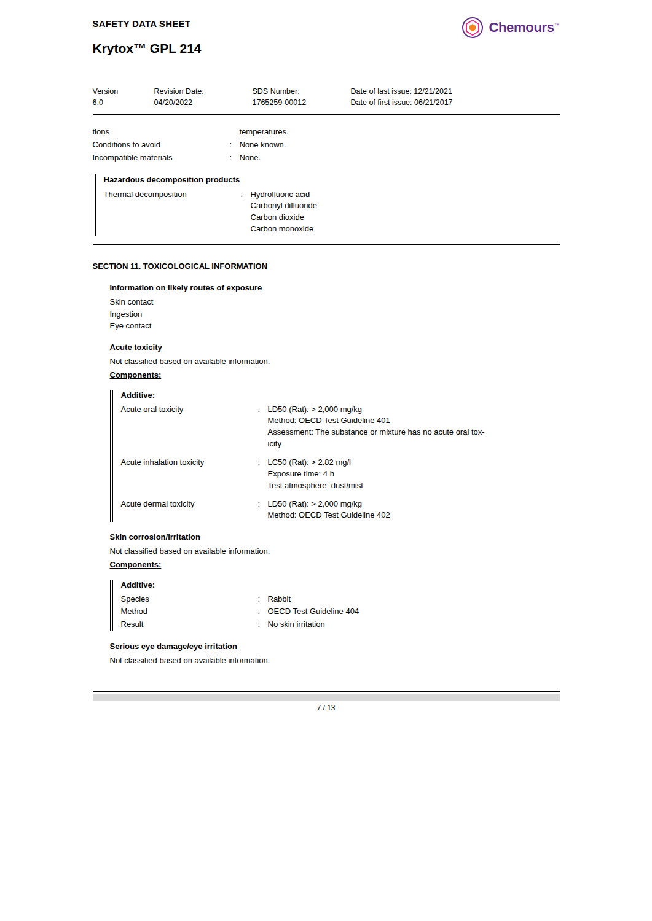SAFETY DATA SHEET
Krytox™ GPL 214
Chemours™
| Version 6.0 | Revision Date: 04/20/2022 | SDS Number: 1765259-00012 | Date of last issue: 12/21/2021 Date of first issue: 06/21/2017 |
| tions | | temperatures. |
| Conditions to avoid | : | None known. |
| Incompatible materials | : | None. |
Hazardous decomposition products
| Thermal decomposition | : | Hydrofluoric acid Carbonyl difluoride Carbon dioxide Carbon monoxide |
SECTION 11. TOXICOLOGICAL INFORMATION
Information on likely routes of exposure
Skin contact
Ingestion
Eye contact
Acute toxicity
Not classified based on available information.
Components:
Additive:
| Acute oral toxicity | : | LD50 (Rat): > 2,000 mg/kg Method: OECD Test Guideline 401 Assessment: The substance or mixture has no acute oral tox- icity |
| Acute inhalation toxicity | : | LC50 (Rat): > 2.82 mg/l Exposure time: 4 h Test atmosphere: dust/mist |
| Acute dermal toxicity | : | LD50 (Rat): > 2,000 mg/kg Method: OECD Test Guideline 402 |
Skin corrosion/irritation
Not classified based on available information.
Components:
Additive:
| Species | : | Rabbit |
| Method | : | OECD Test Guideline 404 |
| Result | : | No skin irritation |
Serious eye damage/eye irritation
Not classified based on available information.
7 / 13